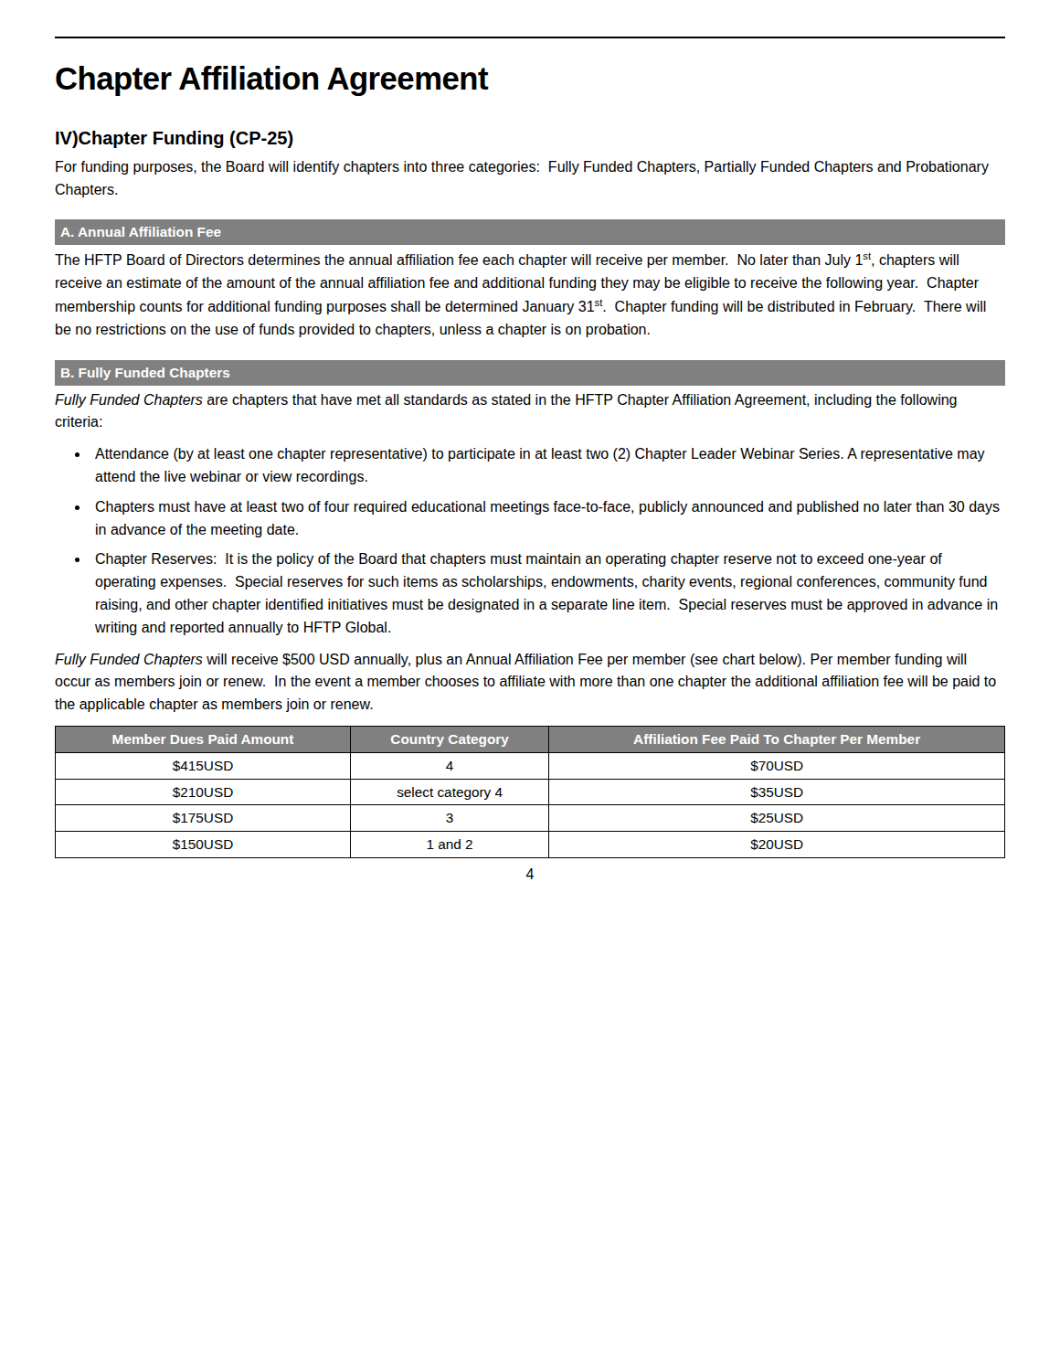Chapter Affiliation Agreement
IV)Chapter Funding (CP-25)
For funding purposes, the Board will identify chapters into three categories: Fully Funded Chapters, Partially Funded Chapters and Probationary Chapters.
A. Annual Affiliation Fee
The HFTP Board of Directors determines the annual affiliation fee each chapter will receive per member. No later than July 1st, chapters will receive an estimate of the amount of the annual affiliation fee and additional funding they may be eligible to receive the following year. Chapter membership counts for additional funding purposes shall be determined January 31st. Chapter funding will be distributed in February. There will be no restrictions on the use of funds provided to chapters, unless a chapter is on probation.
B. Fully Funded Chapters
Fully Funded Chapters are chapters that have met all standards as stated in the HFTP Chapter Affiliation Agreement, including the following criteria:
Attendance (by at least one chapter representative) to participate in at least two (2) Chapter Leader Webinar Series. A representative may attend the live webinar or view recordings.
Chapters must have at least two of four required educational meetings face-to-face, publicly announced and published no later than 30 days in advance of the meeting date.
Chapter Reserves: It is the policy of the Board that chapters must maintain an operating chapter reserve not to exceed one-year of operating expenses. Special reserves for such items as scholarships, endowments, charity events, regional conferences, community fund raising, and other chapter identified initiatives must be designated in a separate line item. Special reserves must be approved in advance in writing and reported annually to HFTP Global.
Fully Funded Chapters will receive $500 USD annually, plus an Annual Affiliation Fee per member (see chart below). Per member funding will occur as members join or renew. In the event a member chooses to affiliate with more than one chapter the additional affiliation fee will be paid to the applicable chapter as members join or renew.
| Member Dues Paid Amount | Country Category | Affiliation Fee Paid To Chapter Per Member |
| --- | --- | --- |
| $415USD | 4 | $70USD |
| $210USD | select category 4 | $35USD |
| $175USD | 3 | $25USD |
| $150USD | 1 and 2 | $20USD |
4